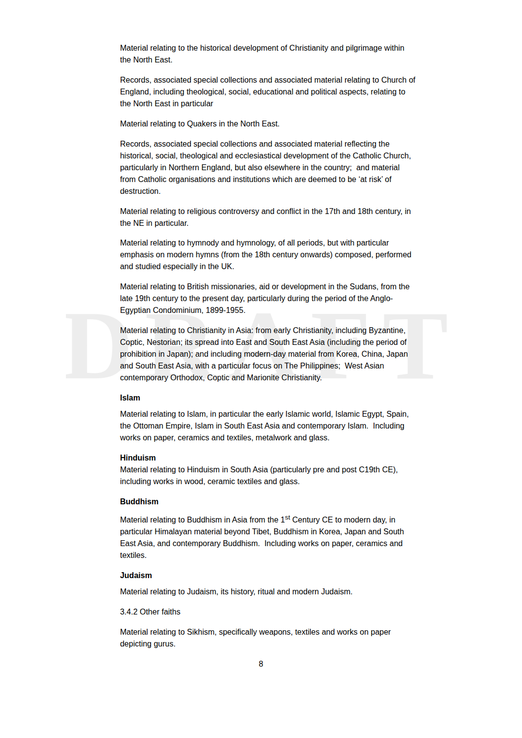DRAFT
Material relating to the historical development of Christianity and pilgrimage within the North East.
Records, associated special collections and associated material relating to Church of England, including theological, social, educational and political aspects, relating to the North East in particular
Material relating to Quakers in the North East.
Records, associated special collections and associated material reflecting the historical, social, theological and ecclesiastical development of the Catholic Church, particularly in Northern England, but also elsewhere in the country; and material from Catholic organisations and institutions which are deemed to be ‘at risk’ of destruction.
Material relating to religious controversy and conflict in the 17th and 18th century, in the NE in particular.
Material relating to hymnody and hymnology, of all periods, but with particular emphasis on modern hymns (from the 18th century onwards) composed, performed and studied especially in the UK.
Material relating to British missionaries, aid or development in the Sudans, from the late 19th century to the present day, particularly during the period of the Anglo-Egyptian Condominium, 1899-1955.
Material relating to Christianity in Asia: from early Christianity, including Byzantine, Coptic, Nestorian; its spread into East and South East Asia (including the period of prohibition in Japan); and including modern-day material from Korea, China, Japan and South East Asia, with a particular focus on The Philippines; West Asian contemporary Orthodox, Coptic and Marionite Christianity.
Islam
Material relating to Islam, in particular the early Islamic world, Islamic Egypt, Spain, the Ottoman Empire, Islam in South East Asia and contemporary Islam. Including works on paper, ceramics and textiles, metalwork and glass.
Hinduism
Material relating to Hinduism in South Asia (particularly pre and post C19th CE), including works in wood, ceramic textiles and glass.
Buddhism
Material relating to Buddhism in Asia from the 1st Century CE to modern day, in particular Himalayan material beyond Tibet, Buddhism in Korea, Japan and South East Asia, and contemporary Buddhism. Including works on paper, ceramics and textiles.
Judaism
Material relating to Judaism, its history, ritual and modern Judaism.
3.4.2 Other faiths
Material relating to Sikhism, specifically weapons, textiles and works on paper depicting gurus.
8